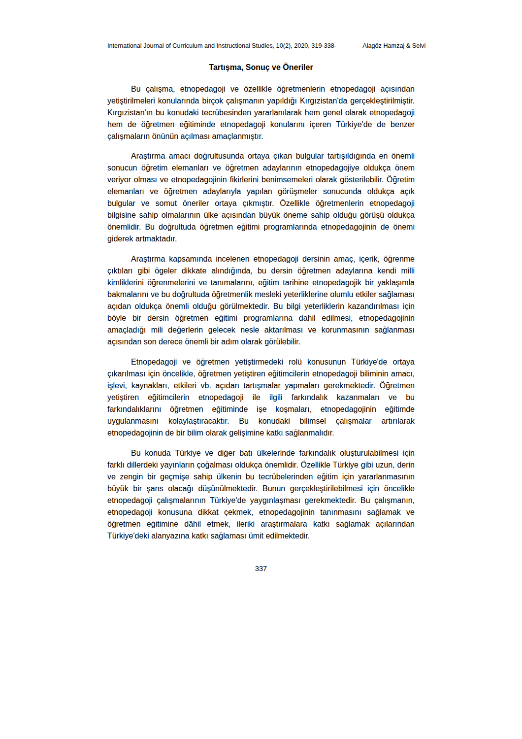International Journal of Curriculum and Instructional Studies, 10(2), 2020, 319-338- Alagöz Hamzaj & Selvi
Tartışma, Sonuç ve Öneriler
Bu çalışma, etnopedagoji ve özellikle öğretmenlerin etnopedagoji açısından yetiştirilmeleri konularında birçok çalışmanın yapıldığı Kırgızistan'da gerçekleştirilmiştir. Kırgızistan'ın bu konudaki tecrübesinden yararlanılarak hem genel olarak etnopedagoji hem de öğretmen eğitiminde etnopedagoji konularını içeren Türkiye'de de benzer çalışmaların önünün açılması amaçlanmıştır.
Araştırma amacı doğrultusunda ortaya çıkan bulgular tartışıldığında en önemli sonucun öğretim elemanları ve öğretmen adaylarının etnopedagojiye oldukça önem veriyor olması ve etnopedagojinin fikirlerini benimsemeleri olarak gösterilebilir. Öğretim elemanları ve öğretmen adaylarıyla yapılan görüşmeler sonucunda oldukça açık bulgular ve somut öneriler ortaya çıkmıştır. Özellikle öğretmenlerin etnopedagoji bilgisine sahip olmalarının ülke açısından büyük öneme sahip olduğu görüşü oldukça önemlidir. Bu doğrultuda öğretmen eğitimi programlarında etnopedagojinin de önemi giderek artmaktadır.
Araştırma kapsamında incelenen etnopedagoji dersinin amaç, içerik, öğrenme çıktıları gibi ögeler dikkate alındığında, bu dersin öğretmen adaylarına kendi milli kimliklerini öğrenmelerini ve tanımalarını, eğitim tarihine etnopedagojik bir yaklaşımla bakmalarını ve bu doğrultuda öğretmenlik mesleki yeterliklerine olumlu etkiler sağlaması açıdan oldukça önemli olduğu görülmektedir. Bu bilgi yeterliklerin kazandırılması için böyle bir dersin öğretmen eğitimi programlarına dahil edilmesi, etnopedagojinin amaçladığı mili değerlerin gelecek nesle aktarılması ve korunmasının sağlanması açısından son derece önemli bir adım olarak görülebilir.
Etnopedagoji ve öğretmen yetiştirmedeki rolü konusunun Türkiye'de ortaya çıkarılması için öncelikle, öğretmen yetiştiren eğitimcilerin etnopedagoji biliminin amacı, işlevi, kaynakları, etkileri vb. açıdan tartışmalar yapmaları gerekmektedir. Öğretmen yetiştiren eğitimcilerin etnopedagoji ile ilgili farkındalık kazanmaları ve bu farkındalıklarını öğretmen eğitiminde işe koşmaları, etnopedagojinin eğitimde uygulanmasını kolaylaştıracaktır. Bu konudaki bilimsel çalışmalar artırılarak etnopedagojinin de bir bilim olarak gelişimine katkı sağlanmalıdır.
Bu konuda Türkiye ve diğer batı ülkelerinde farkındalık oluşturulabilmesi için farklı dillerdeki yayınların çoğalması oldukça önemlidir. Özellikle Türkiye gibi uzun, derin ve zengin bir geçmişe sahip ülkenin bu tecrübelerinden eğitim için yararlanmasının büyük bir şans olacağı düşünülmektedir. Bunun gerçekleştirilebilmesi için öncelikle etnopedagoji çalışmalarının Türkiye'de yaygınlaşması gerekmektedir. Bu çalışmanın, etnopedagoji konusuna dikkat çekmek, etnopedagojinin tanınmasını sağlamak ve öğretmen eğitimine dâhil etmek, ileriki araştırmalara katkı sağlamak açılarından Türkiye'deki alanyazına katkı sağlaması ümit edilmektedir.
337